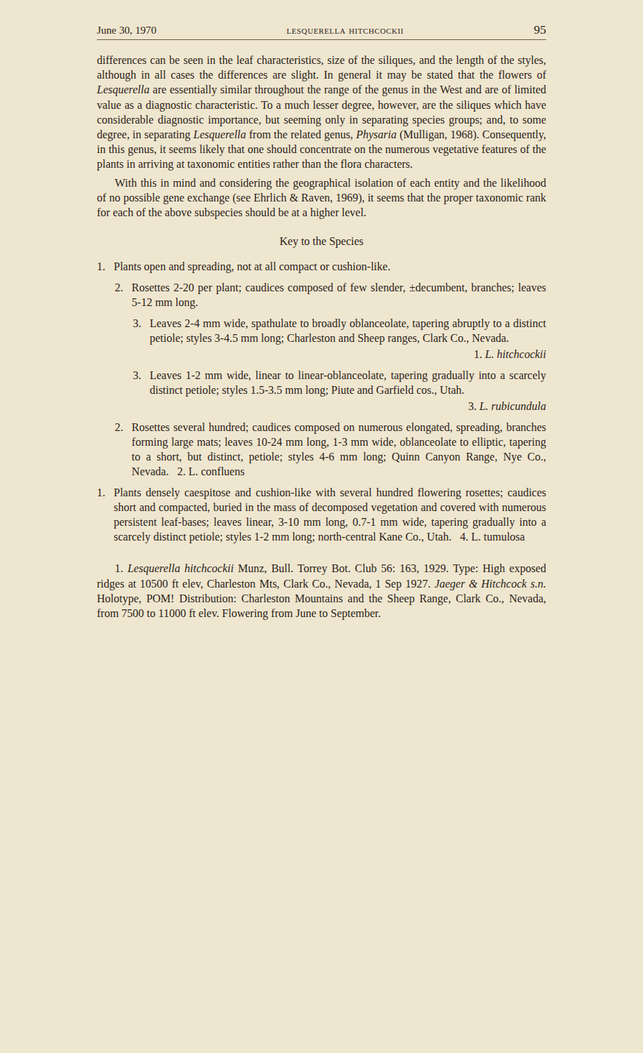June 30, 1970 lesquerella hitchcockii 95
differences can be seen in the leaf characteristics, size of the siliques, and the length of the styles, although in all cases the differences are slight. In general it may be stated that the flowers of Lesquerella are essentially similar throughout the range of the genus in the West and are of limited value as a diagnostic characteristic. To a much lesser degree, however, are the siliques which have considerable diagnostic importance, but seeming only in separating species groups; and, to some degree, in separating Lesquerella from the related genus, Physaria (Mulligan, 1968). Consequently, in this genus, it seems likely that one should concentrate on the numerous vegetative features of the plants in arriving at taxonomic entities rather than the flora characters.
With this in mind and considering the geographical isolation of each entity and the likelihood of no possible gene exchange (see Ehrlich & Raven, 1969), it seems that the proper taxonomic rank for each of the above subspecies should be at a higher level.
Key to the Species
1. Plants open and spreading, not at all compact or cushion-like.
2. Rosettes 2-20 per plant; caudices composed of few slender, ±decumbent, branches; leaves 5-12 mm long.
3. Leaves 2-4 mm wide, spathulate to broadly oblanceolate, tapering abruptly to a distinct petiole; styles 3-4.5 mm long; Charleston and Sheep ranges, Clark Co., Nevada. 1. L. hitchcockii
3. Leaves 1-2 mm wide, linear to linear-oblanceolate, tapering gradually into a scarcely distinct petiole; styles 1.5-3.5 mm long; Piute and Garfield cos., Utah. 3. L. rubicundula
2. Rosettes several hundred; caudices composed on numerous elongated, spreading, branches forming large mats; leaves 10-24 mm long, 1-3 mm wide, oblanceolate to elliptic, tapering to a short, but distinct, petiole; styles 4-6 mm long; Quinn Canyon Range, Nye Co., Nevada. 2. L. confluens
1. Plants densely caespitose and cushion-like with several hundred flowering rosettes; caudices short and compacted, buried in the mass of decomposed vegetation and covered with numerous persistent leaf-bases; leaves linear, 3-10 mm long, 0.7-1 mm wide, tapering gradually into a scarcely distinct petiole; styles 1-2 mm long; north-central Kane Co., Utah. 4. L. tumulosa
1. Lesquerella hitchcockii Munz, Bull. Torrey Bot. Club 56: 163, 1929. Type: High exposed ridges at 10500 ft elev, Charleston Mts, Clark Co., Nevada, 1 Sep 1927. Jaeger & Hitchcock s.n. Holotype, POM! Distribution: Charleston Mountains and the Sheep Range, Clark Co., Nevada, from 7500 to 11000 ft elev. Flowering from June to September.